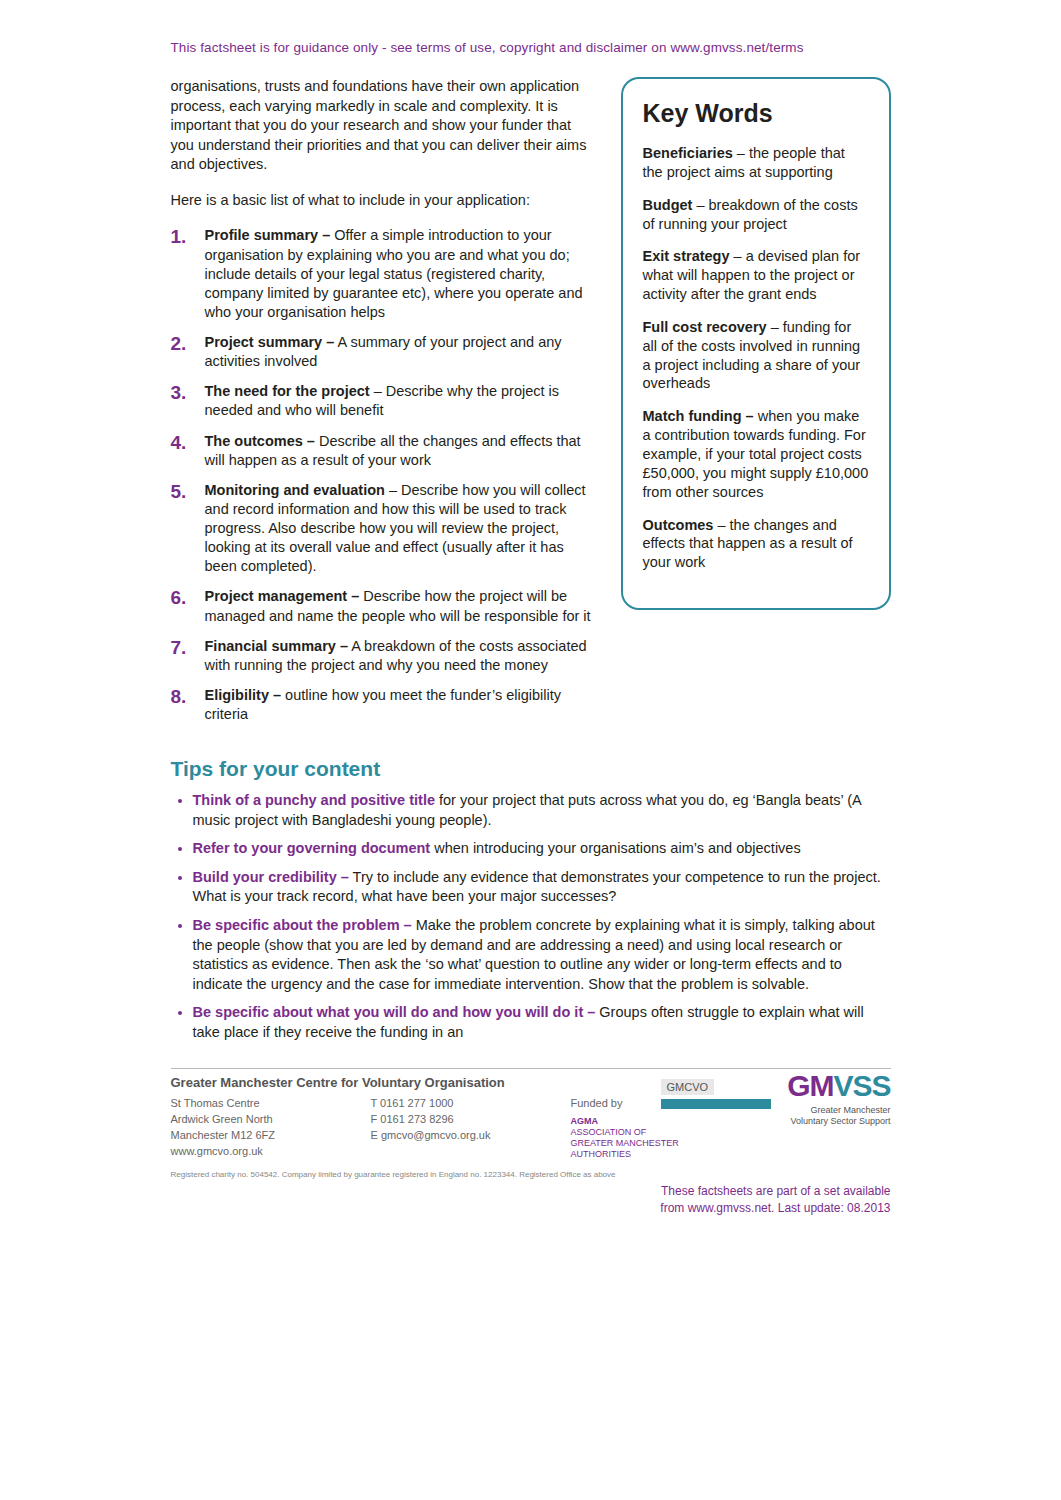This factsheet is for guidance only - see terms of use, copyright and disclaimer on www.gmvss.net/terms
organisations, trusts and foundations have their own application process, each varying markedly in scale and complexity. It is important that you do your research and show your funder that you understand their priorities and that you can deliver their aims and objectives.
Here is a basic list of what to include in your application:
Profile summary – Offer a simple introduction to your organisation by explaining who you are and what you do; include details of your legal status (registered charity, company limited by guarantee etc), where you operate and who your organisation helps
Project summary – A summary of your project and any activities involved
The need for the project – Describe why the project is needed and who will benefit
The outcomes – Describe all the changes and effects that will happen as a result of your work
Monitoring and evaluation – Describe how you will collect and record information and how this will be used to track progress. Also describe how you will review the project, looking at its overall value and effect (usually after it has been completed).
Project management – Describe how the project will be managed and name the people who will be responsible for it
Financial summary – A breakdown of the costs associated with running the project and why you need the money
Eligibility – outline how you meet the funder’s eligibility criteria
Key Words
Beneficiaries – the people that the project aims at supporting
Budget – breakdown of the costs of running your project
Exit strategy – a devised plan for what will happen to the project or activity after the grant ends
Full cost recovery – funding for all of the costs involved in running a project including a share of your overheads
Match funding – when you make a contribution towards funding. For example, if your total project costs £50,000, you might supply £10,000 from other sources
Outcomes – the changes and effects that happen as a result of your work
Tips for your content
Think of a punchy and positive title for your project that puts across what you do, eg ‘Bangla beats’ (A music project with Bangladeshi young people).
Refer to your governing document when introducing your organisations aim’s and objectives
Build your credibility – Try to include any evidence that demonstrates your competence to run the project. What is your track record, what have been your major successes?
Be specific about the problem – Make the problem concrete by explaining what it is simply, talking about the people (show that you are led by demand and are addressing a need) and using local research or statistics as evidence. Then ask the ‘so what’ question to outline any wider or long-term effects and to indicate the urgency and the case for immediate intervention. Show that the problem is solvable.
Be specific about what you will do and how you will do it – Groups often struggle to explain what will take place if they receive the funding in an
Greater Manchester Centre for Voluntary Organisation
St Thomas Centre
Ardwick Green North
Manchester M12 6FZ
www.gmcvo.org.uk
T 0161 277 1000
F 0161 273 8296
E gmcvo@gmcvo.org.uk
Funded by
AGMA
ASSOCIATION OF
GREATER MANCHESTER
AUTHORITIES
GMCVO
GM VSS
Greater Manchester
Voluntary Sector Support
Registered charity no. 504542. Company limited by guarantee registered in England no. 1223344. Registered Office as above
These factsheets are part of a set available
from www.gmvss.net. Last update: 08.2013